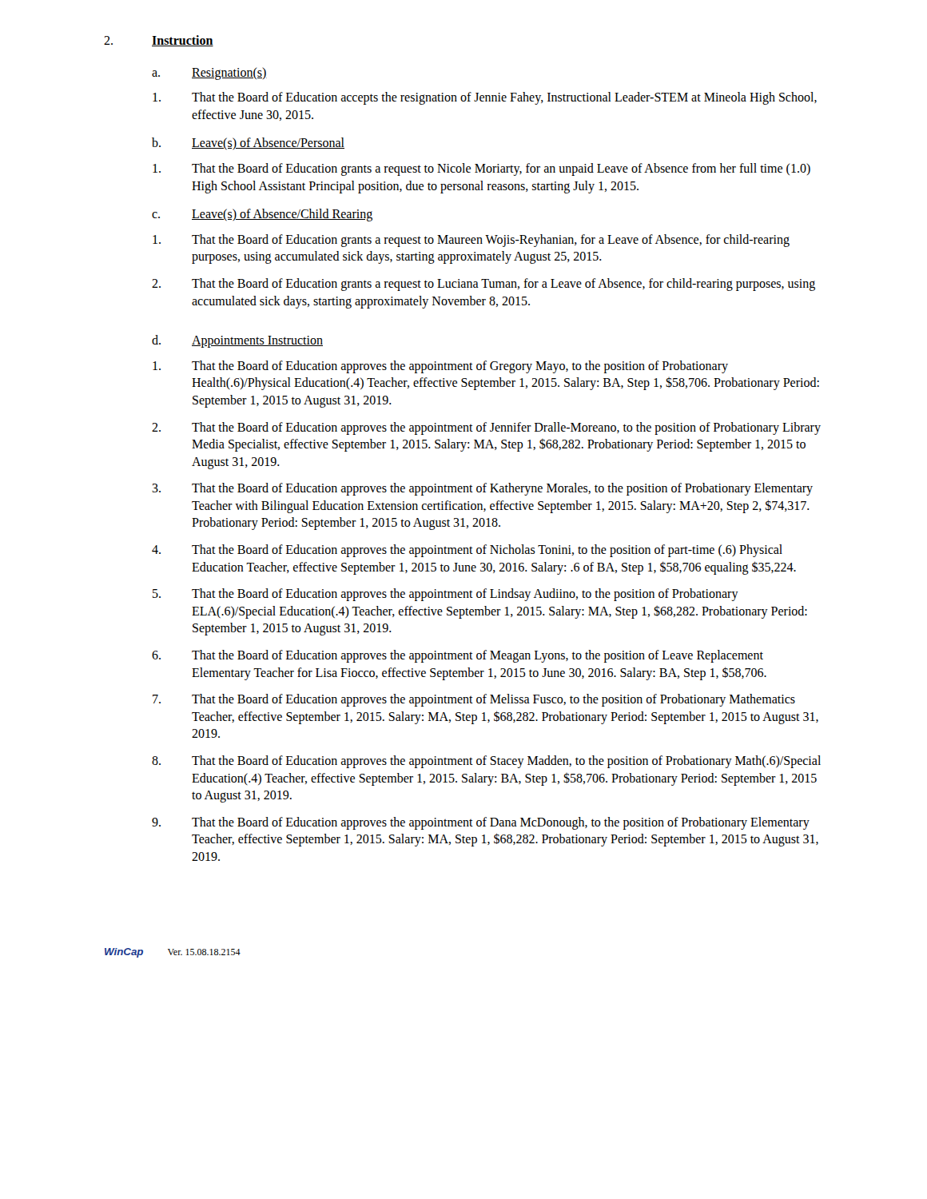2.
Instruction
a. Resignation(s)
1.
That the Board of Education accepts the resignation of Jennie Fahey, Instructional Leader-STEM at Mineola High School, effective June 30, 2015.
b. Leave(s) of Absence/Personal
1.
That the Board of Education grants a request to Nicole Moriarty, for an unpaid Leave of Absence from her full time (1.0) High School Assistant Principal position, due to personal reasons, starting July 1, 2015.
c. Leave(s) of Absence/Child Rearing
1.
That the Board of Education grants a request to Maureen Wojis-Reyhanian, for a Leave of Absence, for child-rearing purposes, using accumulated sick days, starting approximately August 25, 2015.
2.
That the Board of Education grants a request to Luciana Tuman, for a Leave of Absence, for child-rearing purposes, using accumulated sick days, starting approximately November 8, 2015.
d. Appointments Instruction
1.
That the Board of Education approves the appointment of Gregory Mayo, to the position of Probationary Health(.6)/Physical Education(.4) Teacher, effective September 1, 2015. Salary: BA, Step 1, $58,706. Probationary Period: September 1, 2015 to August 31, 2019.
2.
That the Board of Education approves the appointment of Jennifer Dralle-Moreano, to the position of Probationary Library Media Specialist, effective September 1, 2015. Salary: MA, Step 1, $68,282. Probationary Period: September 1, 2015 to August 31, 2019.
3.
That the Board of Education approves the appointment of Katheryne Morales, to the position of Probationary Elementary Teacher with Bilingual Education Extension certification, effective September 1, 2015. Salary: MA+20, Step 2, $74,317. Probationary Period: September 1, 2015 to August 31, 2018.
4.
That the Board of Education approves the appointment of Nicholas Tonini, to the position of part-time (.6) Physical Education Teacher, effective September 1, 2015 to June 30, 2016. Salary: .6 of BA, Step 1, $58,706 equaling $35,224.
5.
That the Board of Education approves the appointment of Lindsay Audiino, to the position of Probationary ELA(.6)/Special Education(.4) Teacher, effective September 1, 2015. Salary: MA, Step 1, $68,282. Probationary Period: September 1, 2015 to August 31, 2019.
6.
That the Board of Education approves the appointment of Meagan Lyons, to the position of Leave Replacement Elementary Teacher for Lisa Fiocco, effective September 1, 2015 to June 30, 2016. Salary: BA, Step 1, $58,706.
7.
That the Board of Education approves the appointment of Melissa Fusco, to the position of Probationary Mathematics Teacher, effective September 1, 2015. Salary: MA, Step 1, $68,282. Probationary Period: September 1, 2015 to August 31, 2019.
8.
That the Board of Education approves the appointment of Stacey Madden, to the position of Probationary Math(.6)/Special Education(.4) Teacher, effective September 1, 2015. Salary: BA, Step 1, $58,706. Probationary Period: September 1, 2015 to August 31, 2019.
9.
That the Board of Education approves the appointment of Dana McDonough, to the position of Probationary Elementary Teacher, effective September 1, 2015. Salary: MA, Step 1, $68,282. Probationary Period: September 1, 2015 to August 31, 2019.
WinCap Ver. 15.08.18.2154